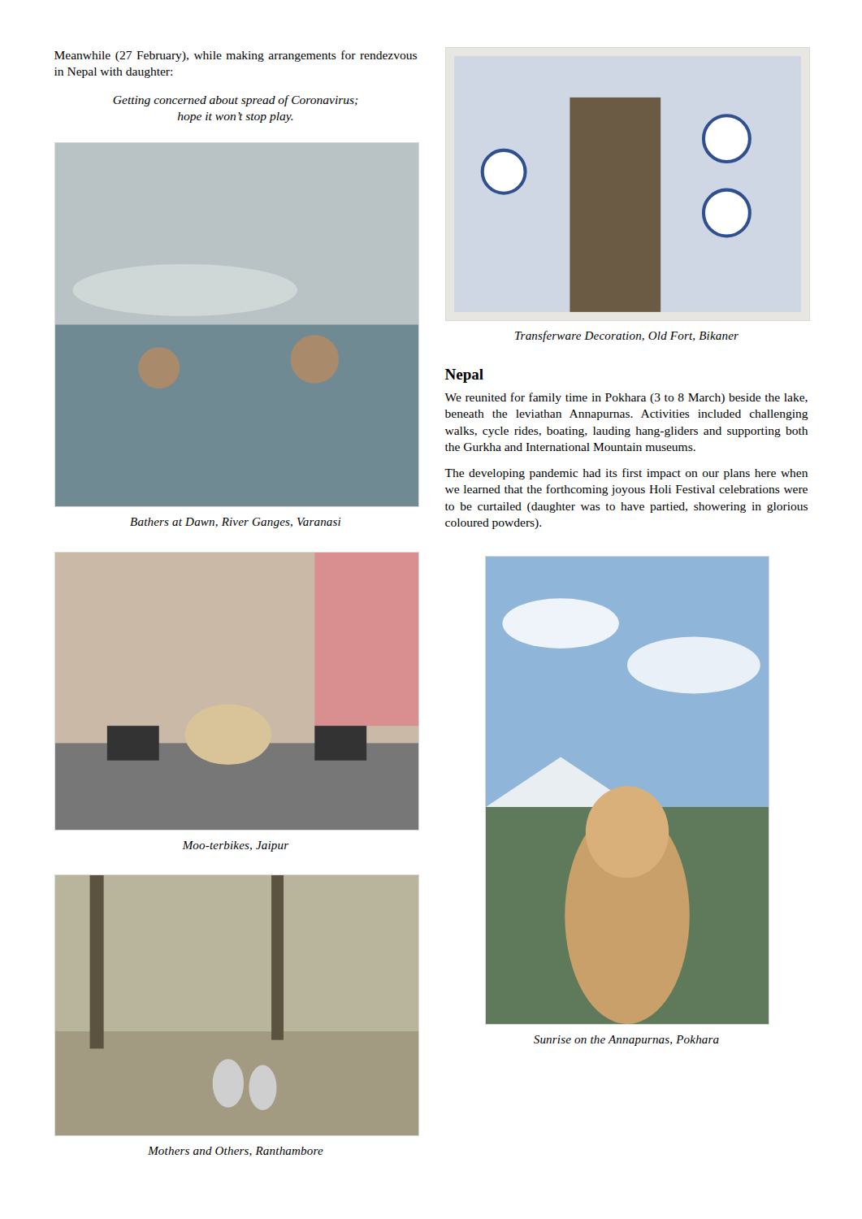Meanwhile (27 February), while making arrangements for rendezvous in Nepal with daughter:
Getting concerned about spread of Coronavirus;
hope it won’t stop play.
Bathers at Dawn, River Ganges, Varanasi
Moo-terbikes, Jaipur
Mothers and Others, Ranthambore
Transferware Decoration, Old Fort, Bikaner
Nepal
We reunited for family time in Pokhara (3 to 8 March) beside the lake, beneath the leviathan Annapurnas. Activities included challenging walks, cycle rides, boating, lauding hang-gliders and supporting both the Gurkha and International Mountain museums.
The developing pandemic had its first impact on our plans here when we learned that the forthcoming joyous Holi Festival celebrations were to be curtailed (daughter was to have partied, showering in glorious coloured powders).
Sunrise on the Annapurnas, Pokhara